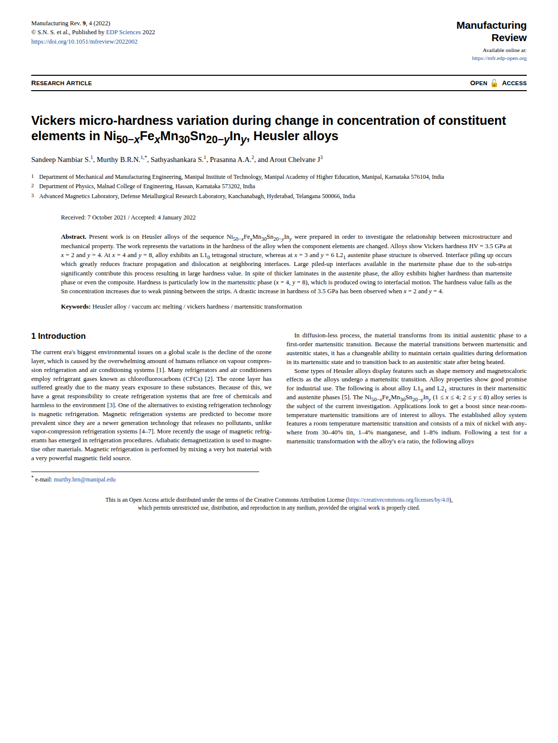Manufacturing Rev. 9, 4 (2022)
© S.N. S. et al., Published by EDP Sciences 2022
https://doi.org/10.1051/mfreview/2022002
ManufacturingReview
Available online at:
https://mfr.edp-open.org
RESEARCH ARTICLE
OPEN 🔓 ACCESS
Vickers micro-hardness variation during change in concentration of constituent elements in Ni50−xFexMn30Sn20−yIny, Heusler alloys
Sandeep Nambiar S.1, Murthy B.R.N.1,*, Sathyashankara S.1, Prasanna A.A.2, and Arout Chelvane J3
1 Department of Mechanical and Manufacturing Engineering, Manipal Institute of Technology, Manipal Academy of Higher Education, Manipal, Karnataka 576104, India
2 Department of Physics, Malnad College of Engineering, Hassan, Karnataka 573202, India
3 Advanced Magnetics Laboratory, Defense Metallurgical Research Laboratory, Kanchanabagh, Hyderabad, Telangana 500066, India
Received: 7 October 2021 / Accepted: 4 January 2022
Abstract. Present work is on Heusler alloys of the sequence Ni50−xFexMn30Sn20−yIny were prepared in order to investigate the relationship between microstructure and mechanical property. The work represents the variations in the hardness of the alloy when the component elements are changed. Alloys show Vickers hardness HV = 3.5 GPa at x = 2 and y = 4. At x = 4 and y = 8, alloy exhibits an L10 tetragonal structure, whereas at x = 3 and y = 6 L21 austenite phase structure is observed. Interface piling up occurs which greatly reduces fracture propagation and dislocation at neighboring interfaces. Large piled-up interfaces available in the martensite phase due to the sub-strips significantly contribute this process resulting in large hardness value. In spite of thicker laminates in the austenite phase, the alloy exhibits higher hardness than martensite phase or even the composite. Hardness is particularly low in the martensitic phase (x = 4, y = 8), which is produced owing to interfacial motion. The hardness value falls as the Sn concentration increases due to weak pinning between the strips. A drastic increase in hardness of 3.5 GPa has been observed when x = 2 and y = 4.
Keywords: Heusler alloy / vaccum arc melting / vickers hardness / martensitic transformation
1 Introduction
The current era's biggest environmental issues on a global scale is the decline of the ozone layer, which is caused by the overwhelming amount of humans reliance on vapour compression refrigeration and air conditioning systems [1]. Many refrigerators and air conditioners employ refrigerant gases known as chlorofluorocarbons (CFCs) [2]. The ozone layer has suffered greatly due to the many years exposure to these substances. Because of this, we have a great responsibility to create refrigeration systems that are free of chemicals and harmless to the environment [3]. One of the alternatives to existing refrigeration technology is magnetic refrigeration. Magnetic refrigeration systems are predicted to become more prevalent since they are a newer generation technology that releases no pollutants, unlike vapor-compression refrigeration systems [4–7]. More recently the usage of magnetic refrigerants has emerged in refrigeration procedures. Adiabatic demagnetization is used to magnetise other materials. Magnetic refrigeration is performed by mixing a very hot material with a very powerful magnetic field source.
In diffusion-less process, the material transforms from its initial austenitic phase to a first-order martensitic transition. Because the material transitions between martensitic and austenitic states, it has a changeable ability to maintain certain qualities during deformation in its martensitic state and to transition back to an austenitic state after being heated.
Some types of Heusler alloys display features such as shape memory and magnetocaloric effects as the alloys undergo a martensitic transition. Alloy properties show good promise for industrial use. The following is about alloy L10 and L21 structures in their martensitic and austenite phases [5]. The Ni50−xFexMn30Sn20−yIny (1 ≤ x ≤ 4; 2 ≤ y ≤ 8) alloy series is the subject of the current investigation. Applications look to get a boost since near-room-temperature martensitic transitions are of interest to alloys. The established alloy system features a room temperature martensitic transition and consists of a mix of nickel with anywhere from 30–40% tin, 1–4% manganese, and 1–8% indium. Following a test for a martensitic transformation with the alloy's e/a ratio, the following alloys
* e-mail: murthy.brn@manipal.edu
This is an Open Access article distributed under the terms of the Creative Commons Attribution License (https://creativecommons.org/licenses/by/4.0),
which permits unrestricted use, distribution, and reproduction in any medium, provided the original work is properly cited.